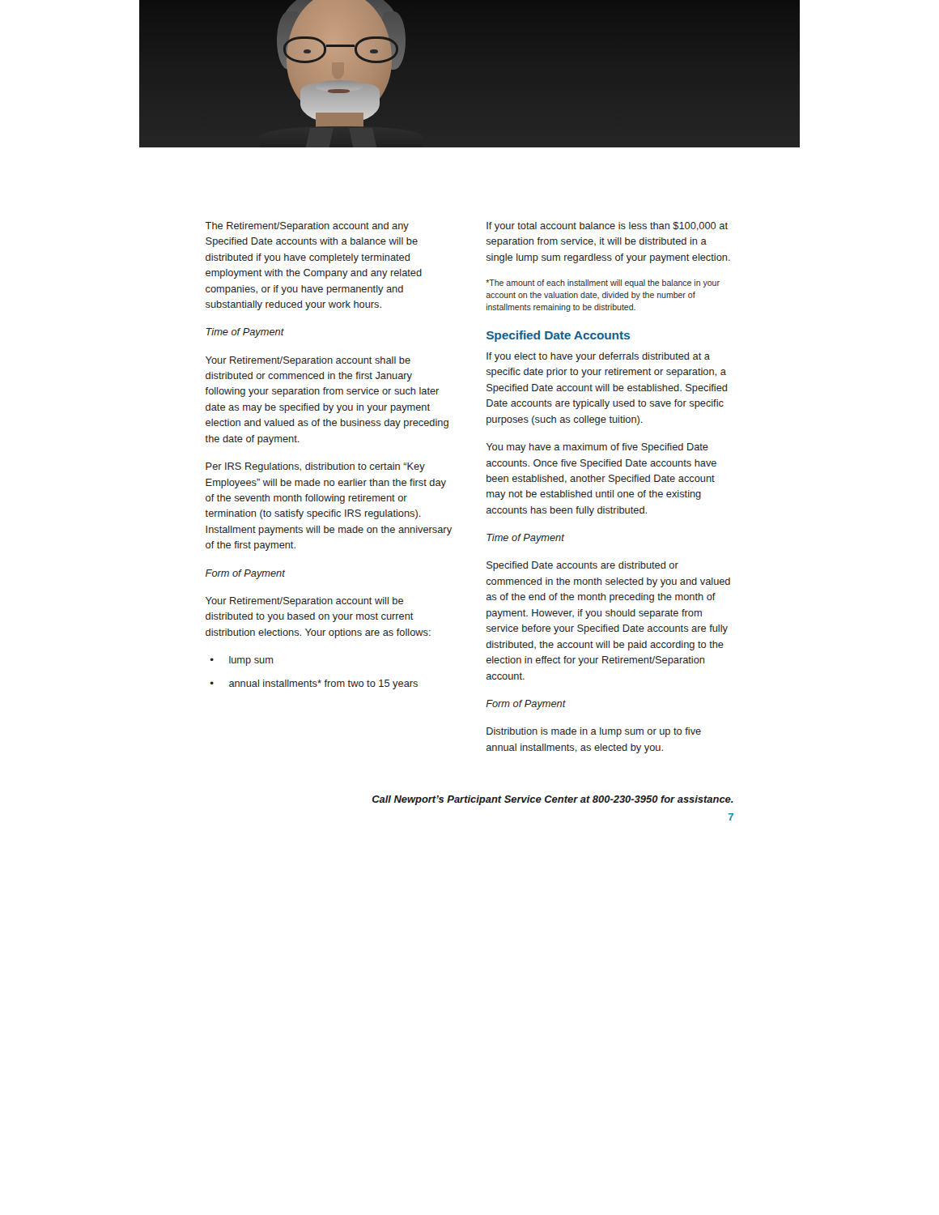The Retirement/Separation account and any Specified Date accounts with a balance will be distributed if you have completely terminated employment with the Company and any related companies, or if you have permanently and substantially reduced your work hours.
Time of Payment
Your Retirement/Separation account shall be distributed or commenced in the first January following your separation from service or such later date as may be specified by you in your payment election and valued as of the business day preceding the date of payment.
Per IRS Regulations, distribution to certain “Key Employees” will be made no earlier than the first day of the seventh month following retirement or termination (to satisfy specific IRS regulations). Installment payments will be made on the anniversary of the first payment.
Form of Payment
Your Retirement/Separation account will be distributed to you based on your most current distribution elections. Your options are as follows:
lump sum
annual installments* from two to 15 years
If your total account balance is less than $100,000 at separation from service, it will be distributed in a single lump sum regardless of your payment election.
*The amount of each installment will equal the balance in your account on the valuation date, divided by the number of installments remaining to be distributed.
Specified Date Accounts
If you elect to have your deferrals distributed at a specific date prior to your retirement or separation, a Specified Date account will be established. Specified Date accounts are typically used to save for specific purposes (such as college tuition).
You may have a maximum of five Specified Date accounts. Once five Specified Date accounts have been established, another Specified Date account may not be established until one of the existing accounts has been fully distributed.
Time of Payment
Specified Date accounts are distributed or commenced in the month selected by you and valued as of the end of the month preceding the month of payment. However, if you should separate from service before your Specified Date accounts are fully distributed, the account will be paid according to the election in effect for your Retirement/Separation account.
Form of Payment
Distribution is made in a lump sum or up to five annual installments, as elected by you.
Call Newport’s Participant Service Center at 800-230-3950 for assistance.
7